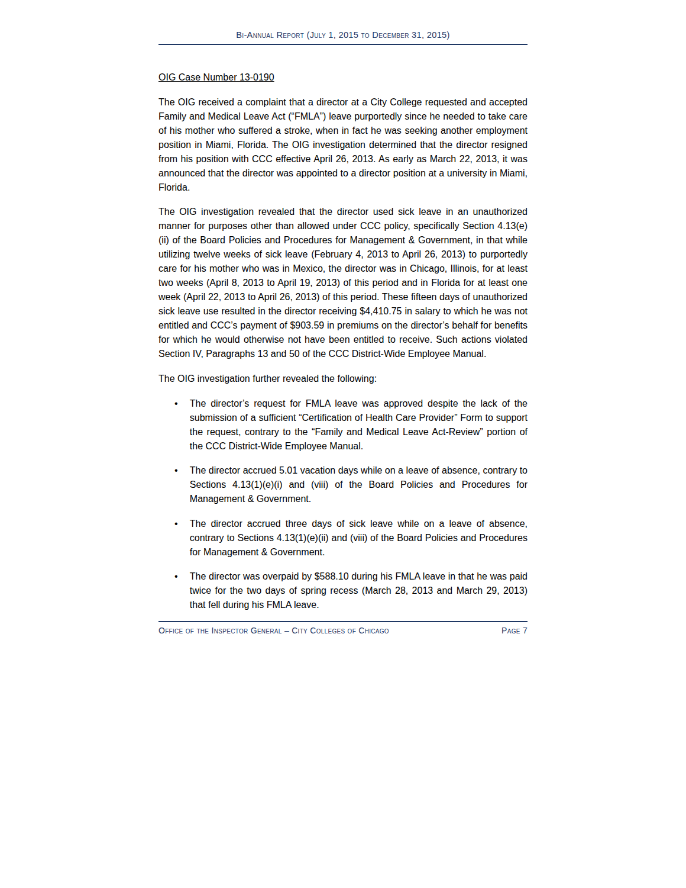Bi-Annual Report (July 1, 2015 to December 31, 2015)
OIG Case Number 13-0190
The OIG received a complaint that a director at a City College requested and accepted Family and Medical Leave Act (“FMLA”) leave purportedly since he needed to take care of his mother who suffered a stroke, when in fact he was seeking another employment position in Miami, Florida. The OIG investigation determined that the director resigned from his position with CCC effective April 26, 2013. As early as March 22, 2013, it was announced that the director was appointed to a director position at a university in Miami, Florida.
The OIG investigation revealed that the director used sick leave in an unauthorized manner for purposes other than allowed under CCC policy, specifically Section 4.13(e)(ii) of the Board Policies and Procedures for Management & Government, in that while utilizing twelve weeks of sick leave (February 4, 2013 to April 26, 2013) to purportedly care for his mother who was in Mexico, the director was in Chicago, Illinois, for at least two weeks (April 8, 2013 to April 19, 2013) of this period and in Florida for at least one week (April 22, 2013 to April 26, 2013) of this period. These fifteen days of unauthorized sick leave use resulted in the director receiving $4,410.75 in salary to which he was not entitled and CCC’s payment of $903.59 in premiums on the director’s behalf for benefits for which he would otherwise not have been entitled to receive. Such actions violated Section IV, Paragraphs 13 and 50 of the CCC District-Wide Employee Manual.
The OIG investigation further revealed the following:
The director’s request for FMLA leave was approved despite the lack of the submission of a sufficient “Certification of Health Care Provider” Form to support the request, contrary to the “Family and Medical Leave Act-Review” portion of the CCC District-Wide Employee Manual.
The director accrued 5.01 vacation days while on a leave of absence, contrary to Sections 4.13(1)(e)(i) and (viii) of the Board Policies and Procedures for Management & Government.
The director accrued three days of sick leave while on a leave of absence, contrary to Sections 4.13(1)(e)(ii) and (viii) of the Board Policies and Procedures for Management & Government.
The director was overpaid by $588.10 during his FMLA leave in that he was paid twice for the two days of spring recess (March 28, 2013 and March 29, 2013) that fell during his FMLA leave.
Office of the Inspector General – City Colleges of Chicago Page 7